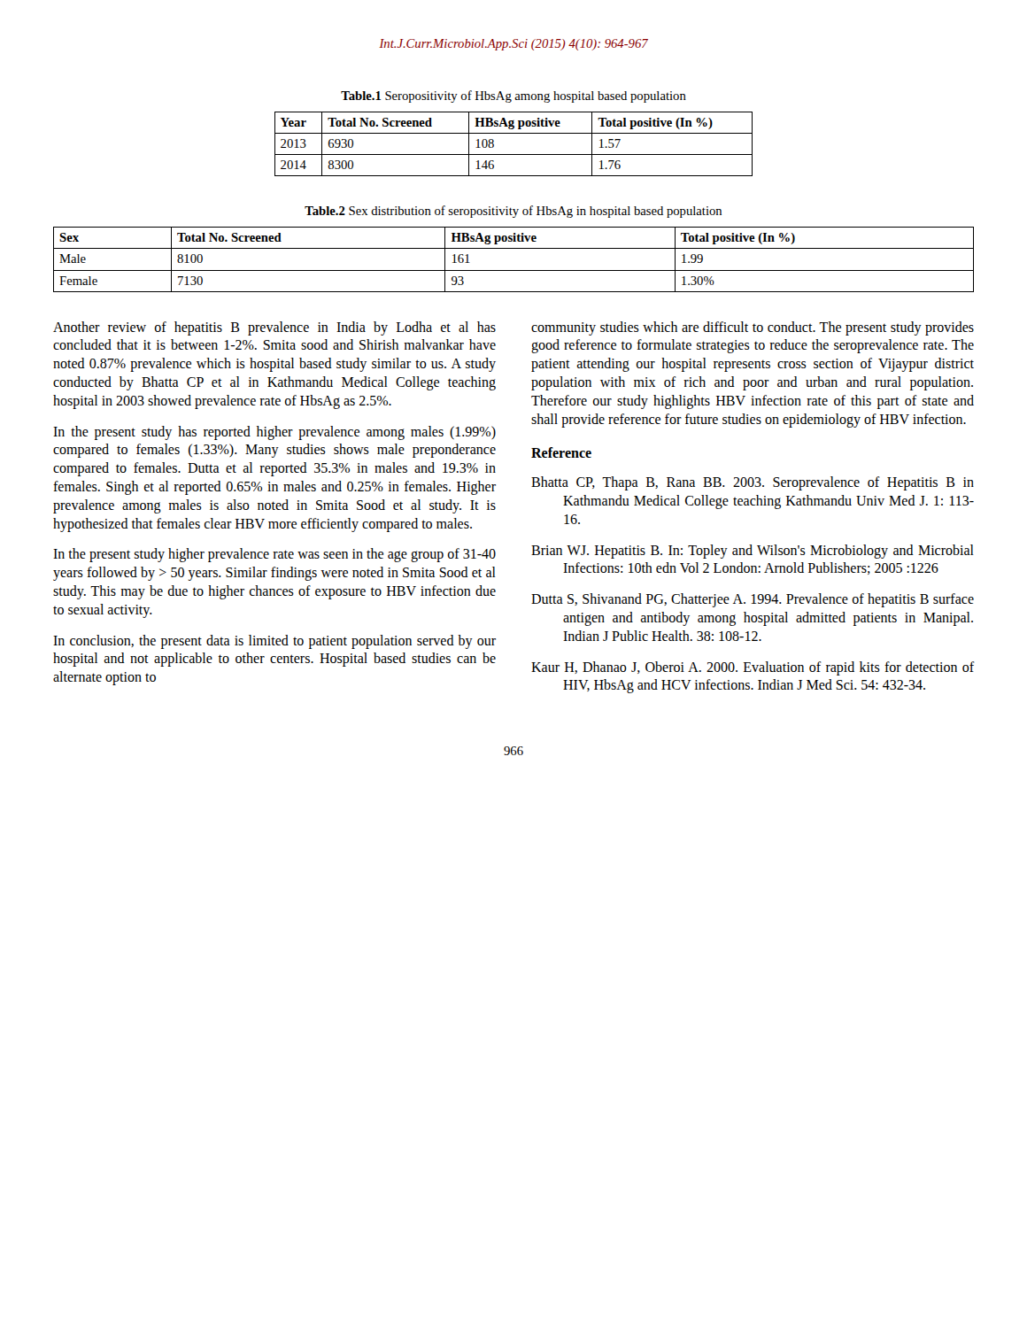Int.J.Curr.Microbiol.App.Sci (2015) 4(10): 964-967
Table.1 Seropositivity of HbsAg among hospital based population
| Year | Total No. Screened | HBsAg positive | Total positive (In %) |
| --- | --- | --- | --- |
| 2013 | 6930 | 108 | 1.57 |
| 2014 | 8300 | 146 | 1.76 |
Table.2 Sex distribution of seropositivity of HbsAg in hospital based population
| Sex | Total No. Screened | HBsAg positive | Total positive (In %) |
| --- | --- | --- | --- |
| Male | 8100 | 161 | 1.99 |
| Female | 7130 | 93 | 1.30% |
Another review of hepatitis B prevalence in India by Lodha et al has concluded that it is between 1-2%. Smita sood and Shirish malvankar have noted 0.87% prevalence which is hospital based study similar to us. A study conducted by Bhatta CP et al in Kathmandu Medical College teaching hospital in 2003 showed prevalence rate of HbsAg as 2.5%.
In the present study has reported higher prevalence among males (1.99%) compared to females (1.33%). Many studies shows male preponderance compared to females. Dutta et al reported 35.3% in males and 19.3% in females. Singh et al reported 0.65% in males and 0.25% in females. Higher prevalence among males is also noted in Smita Sood et al study. It is hypothesized that females clear HBV more efficiently compared to males.
In the present study higher prevalence rate was seen in the age group of 31-40 years followed by > 50 years. Similar findings were noted in Smita Sood et al study. This may be due to higher chances of exposure to HBV infection due to sexual activity.
In conclusion, the present data is limited to patient population served by our hospital and not applicable to other centers. Hospital based studies can be alternate option to
community studies which are difficult to conduct. The present study provides good reference to formulate strategies to reduce the seroprevalence rate. The patient attending our hospital represents cross section of Vijaypur district population with mix of rich and poor and urban and rural population. Therefore our study highlights HBV infection rate of this part of state and shall provide reference for future studies on epidemiology of HBV infection.
Reference
Bhatta CP, Thapa B, Rana BB. 2003. Seroprevalence of Hepatitis B in Kathmandu Medical College teaching Kathmandu Univ Med J. 1: 113-16.
Brian WJ. Hepatitis B. In: Topley and Wilson's Microbiology and Microbial Infections: 10th edn Vol 2 London: Arnold Publishers; 2005 :1226
Dutta S, Shivanand PG, Chatterjee A. 1994. Prevalence of hepatitis B surface antigen and antibody among hospital admitted patients in Manipal. Indian J Public Health. 38: 108-12.
Kaur H, Dhanao J, Oberoi A. 2000. Evaluation of rapid kits for detection of HIV, HbsAg and HCV infections. Indian J Med Sci. 54: 432-34.
966